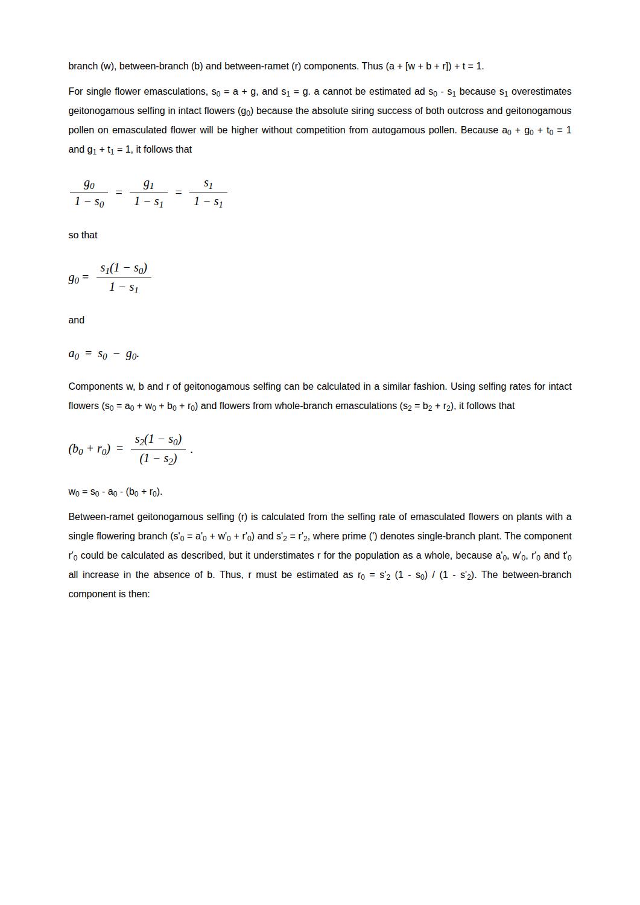branch (w), between-branch (b) and between-ramet (r) components. Thus (a + [w + b + r]) + t = 1.
For single flower emasculations, s0 = a + g, and s1 = g. a cannot be estimated ad s0 - s1 because s1 overestimates geitonogamous selfing in intact flowers (g0) because the absolute siring success of both outcross and geitonogamous pollen on emasculated flower will be higher without competition from autogamous pollen. Because a0 + g0 + t0 = 1 and g1 + t1 = 1, it follows that
g01 − s0 = g11 − s1 = s11 − s1
so that
g0= s1(1 − s0) 1 − s1
and
a0 = s0 − g0.
Components w, b and r of geitonogamous selfing can be calculated in a similar fashion. Using selfing rates for intact flowers (s0 = a0 + w0 + b0 + r0) and flowers from whole-branch emasculations (s2 = b2 + r2), it follows that
(b0 + r0) = s2(1 − s0)(1 − s2) .
w0 = s0 - a0 - (b0 + r0).
Between-ramet geitonogamous selfing (r) is calculated from the selfing rate of emasculated flowers on plants with a single flowering branch (s'0 = a'0 + w'0 + r'0) and s'2 = r'2, where prime (') denotes single-branch plant. The component r'0 could be calculated as described, but it understimates r for the population as a whole, because a'0, w'0, r'0 and t'0 all increase in the absence of b. Thus, r must be estimated as r0 = s'2 (1 - s0) / (1 - s'2). The between-branch component is then: